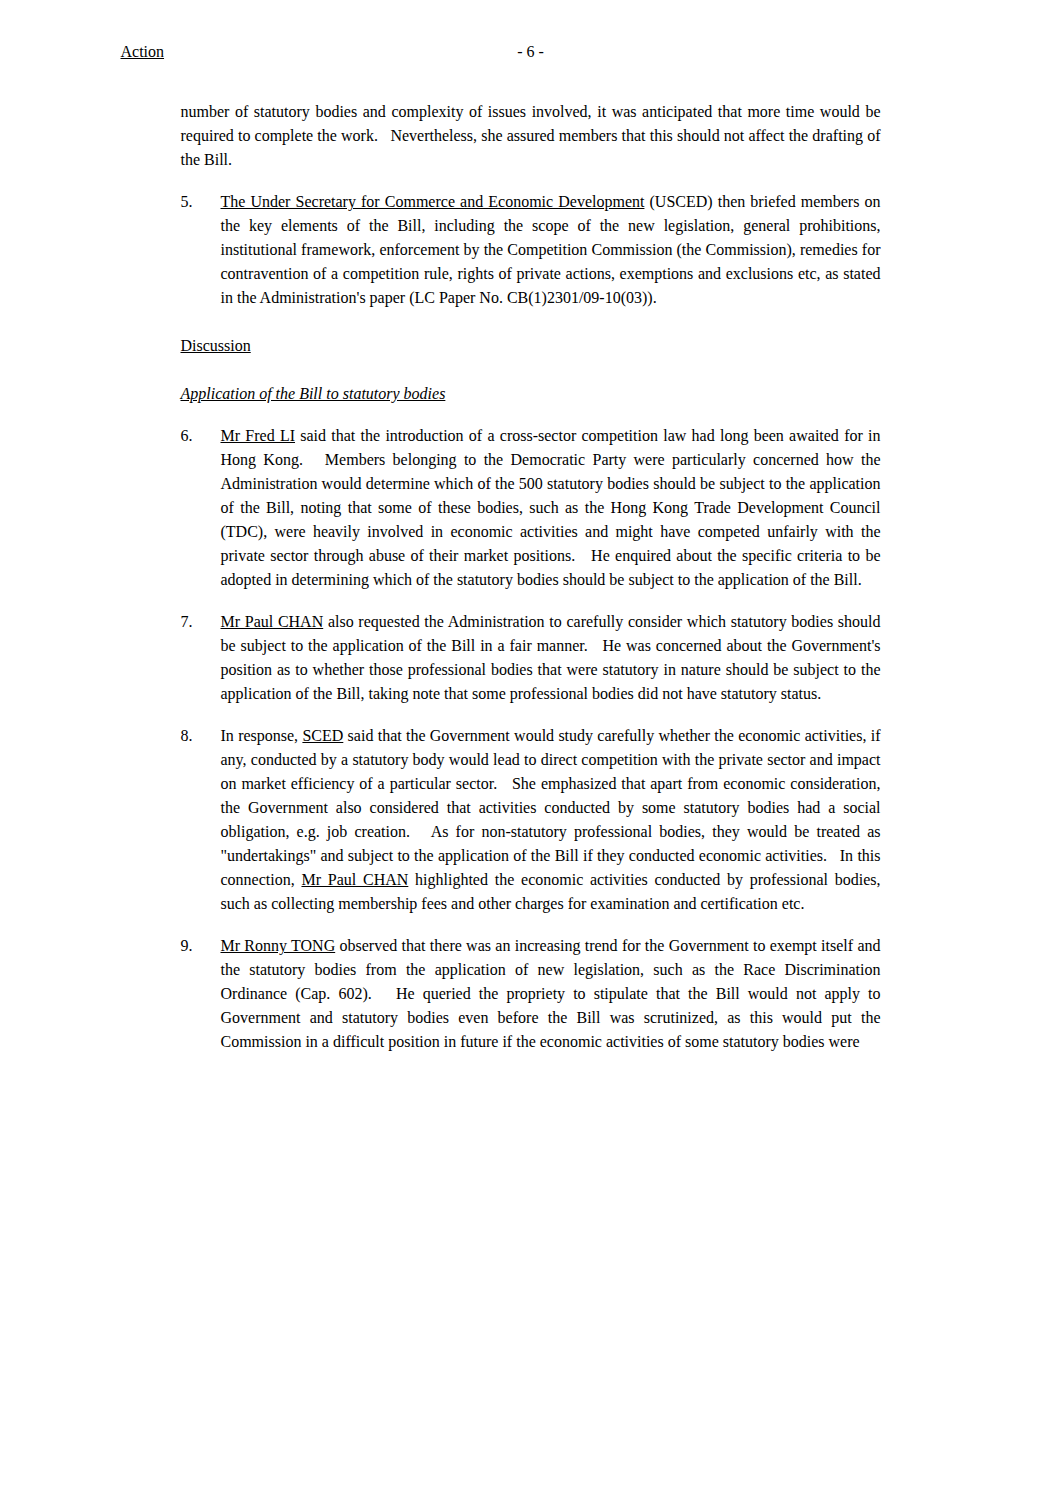Action
- 6 -
number of statutory bodies and complexity of issues involved, it was anticipated that more time would be required to complete the work. Nevertheless, she assured members that this should not affect the drafting of the Bill.
5.
The Under Secretary for Commerce and Economic Development (USCED) then briefed members on the key elements of the Bill, including the scope of the new legislation, general prohibitions, institutional framework, enforcement by the Competition Commission (the Commission), remedies for contravention of a competition rule, rights of private actions, exemptions and exclusions etc, as stated in the Administration's paper (LC Paper No. CB(1)2301/09-10(03)).
Discussion
Application of the Bill to statutory bodies
6.
Mr Fred LI said that the introduction of a cross-sector competition law had long been awaited for in Hong Kong. Members belonging to the Democratic Party were particularly concerned how the Administration would determine which of the 500 statutory bodies should be subject to the application of the Bill, noting that some of these bodies, such as the Hong Kong Trade Development Council (TDC), were heavily involved in economic activities and might have competed unfairly with the private sector through abuse of their market positions. He enquired about the specific criteria to be adopted in determining which of the statutory bodies should be subject to the application of the Bill.
7.
Mr Paul CHAN also requested the Administration to carefully consider which statutory bodies should be subject to the application of the Bill in a fair manner. He was concerned about the Government's position as to whether those professional bodies that were statutory in nature should be subject to the application of the Bill, taking note that some professional bodies did not have statutory status.
8.
In response, SCED said that the Government would study carefully whether the economic activities, if any, conducted by a statutory body would lead to direct competition with the private sector and impact on market efficiency of a particular sector. She emphasized that apart from economic consideration, the Government also considered that activities conducted by some statutory bodies had a social obligation, e.g. job creation. As for non-statutory professional bodies, they would be treated as "undertakings" and subject to the application of the Bill if they conducted economic activities. In this connection, Mr Paul CHAN highlighted the economic activities conducted by professional bodies, such as collecting membership fees and other charges for examination and certification etc.
9.
Mr Ronny TONG observed that there was an increasing trend for the Government to exempt itself and the statutory bodies from the application of new legislation, such as the Race Discrimination Ordinance (Cap. 602). He queried the propriety to stipulate that the Bill would not apply to Government and statutory bodies even before the Bill was scrutinized, as this would put the Commission in a difficult position in future if the economic activities of some statutory bodies were